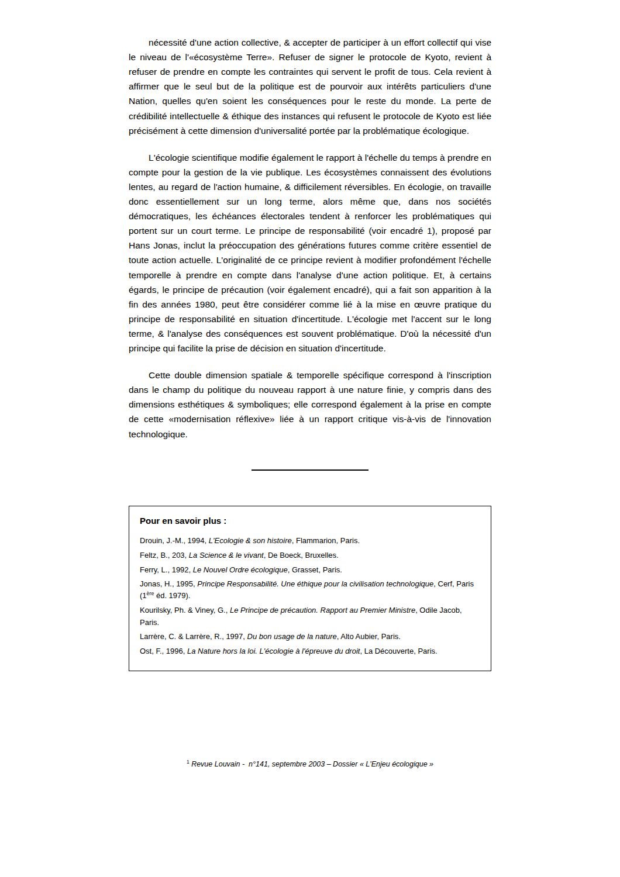nécessité d'une action collective, & accepter de participer à un effort collectif qui vise le niveau de l'«écosystème Terre». Refuser de signer le protocole de Kyoto, revient à refuser de prendre en compte les contraintes qui servent le profit de tous. Cela revient à affirmer que le seul but de la politique est de pourvoir aux intérêts particuliers d'une Nation, quelles qu'en soient les conséquences pour le reste du monde. La perte de crédibilité intellectuelle & éthique des instances qui refusent le protocole de Kyoto est liée précisément à cette dimension d'universalité portée par la problématique écologique.
L'écologie scientifique modifie également le rapport à l'échelle du temps à prendre en compte pour la gestion de la vie publique. Les écosystèmes connaissent des évolutions lentes, au regard de l'action humaine, & difficilement réversibles. En écologie, on travaille donc essentiellement sur un long terme, alors même que, dans nos sociétés démocratiques, les échéances électorales tendent à renforcer les problématiques qui portent sur un court terme. Le principe de responsabilité (voir encadré 1), proposé par Hans Jonas, inclut la préoccupation des générations futures comme critère essentiel de toute action actuelle. L'originalité de ce principe revient à modifier profondément l'échelle temporelle à prendre en compte dans l'analyse d'une action politique. Et, à certains égards, le principe de précaution (voir également encadré), qui a fait son apparition à la fin des années 1980, peut être considérer comme lié à la mise en œuvre pratique du principe de responsabilité en situation d'incertitude. L'écologie met l'accent sur le long terme, & l'analyse des conséquences est souvent problématique. D'où la nécessité d'un principe qui facilite la prise de décision en situation d'incertitude.
Cette double dimension spatiale & temporelle spécifique correspond à l'inscription dans le champ du politique du nouveau rapport à une nature finie, y compris dans des dimensions esthétiques & symboliques; elle correspond également à la prise en compte de cette «modernisation réflexive» liée à un rapport critique vis-à-vis de l'innovation technologique.
Pour en savoir plus :
Drouin, J.-M., 1994, L'Ecologie & son histoire, Flammarion, Paris.
Feltz, B., 203, La Science & le vivant, De Boeck, Bruxelles.
Ferry, L., 1992, Le Nouvel Ordre écologique, Grasset, Paris.
Jonas, H., 1995, Principe Responsabilité. Une éthique pour la civilisation technologique, Cerf, Paris (1ère éd. 1979).
Kourilsky, Ph. & Viney, G., Le Principe de précaution. Rapport au Premier Ministre, Odile Jacob, Paris.
Larrère, C. & Larrère, R., 1997, Du bon usage de la nature, Alto Aubier, Paris.
Ost, F., 1996, La Nature hors la loi. L'écologie à l'épreuve du droit, La Découverte, Paris.
1 Revue Louvain - n°141, septembre 2003 – Dossier « L'Enjeu écologique »